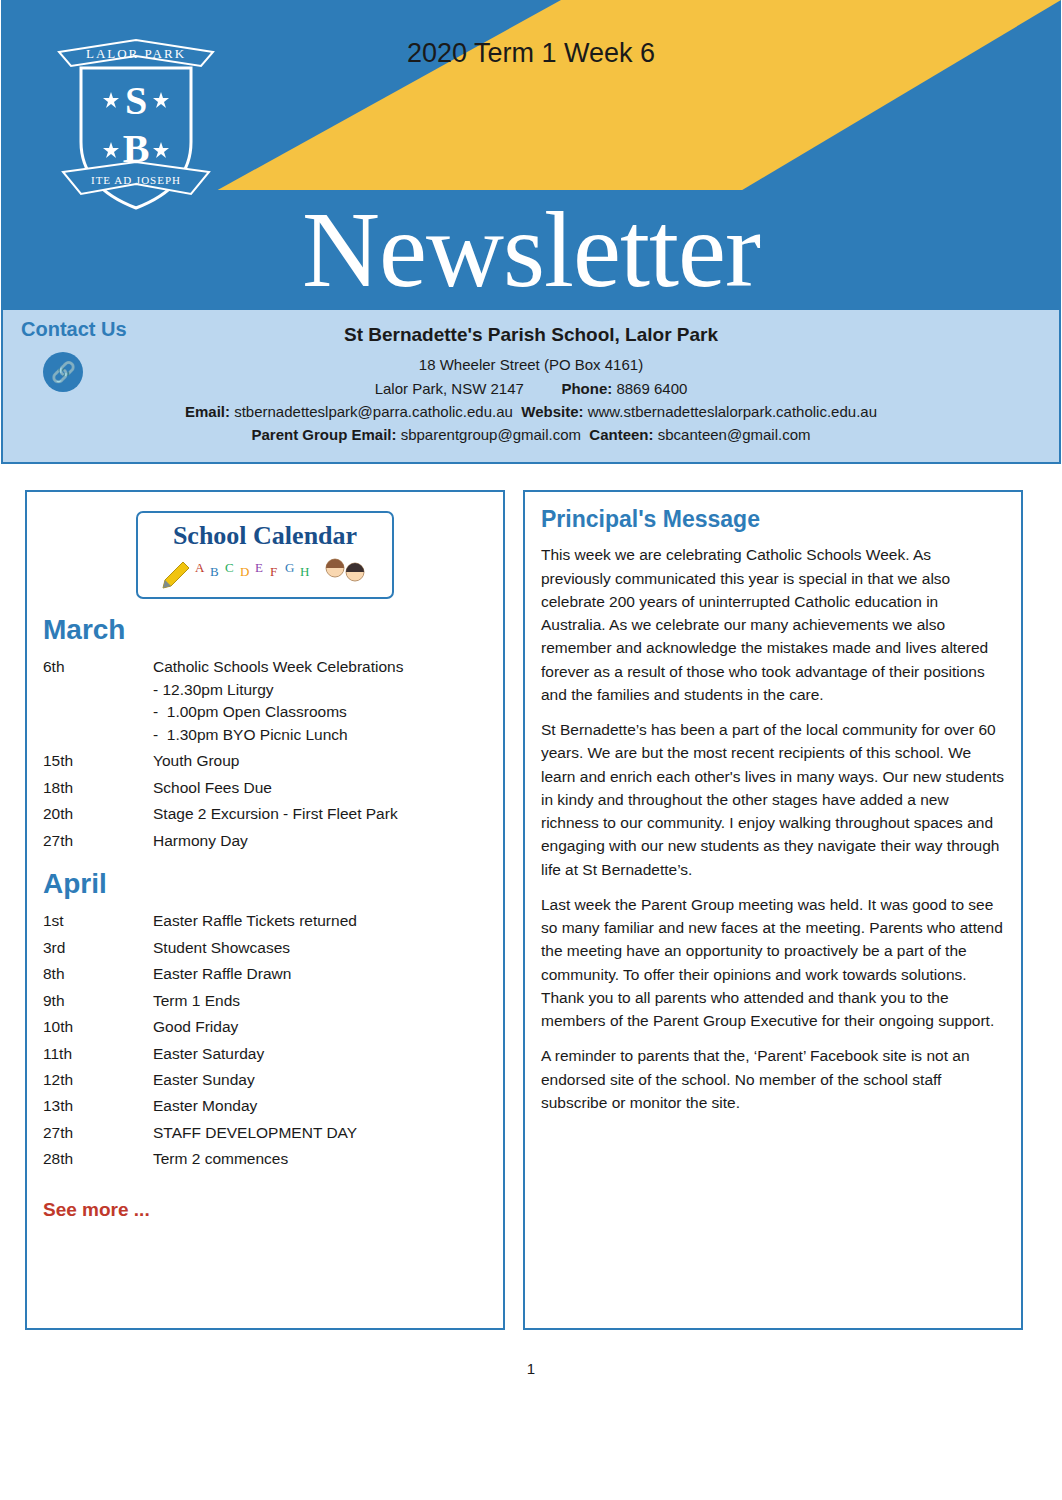2020 Term 1 Week 6
Newsletter
LALOR PARK S B ITE AD JOSEPH
Contact Us
🔗
St Bernadette's Parish School, Lalor Park 18 Wheeler Street (PO Box 4161)
Lalor Park, NSW 2147 Phone: 8869 6400
Email: stbernadetteslpark@parra.catholic.edu.au Website: www.stbernadetteslalorpark.catholic.edu.au
Parent Group Email: sbparentgroup@gmail.com Canteen: sbcanteen@gmail.com
School Calendar A B C D E F G H
March
| 6th | Catholic Schools Week Celebrations - 12.30pm Liturgy - 1.00pm Open Classrooms - 1.30pm BYO Picnic Lunch |
| 15th | Youth Group |
| 18th | School Fees Due |
| 20th | Stage 2 Excursion - First Fleet Park |
| 27th | Harmony Day |
April
| 1st | Easter Raffle Tickets returned |
| 3rd | Student Showcases |
| 8th | Easter Raffle Drawn |
| 9th | Term 1 Ends |
| 10th | Good Friday |
| 11th | Easter Saturday |
| 12th | Easter Sunday |
| 13th | Easter Monday |
| 27th | STAFF DEVELOPMENT DAY |
| 28th | Term 2 commences |
See more ...
Principal's Message
This week we are celebrating Catholic Schools Week. As previously communicated this year is special in that we also celebrate 200 years of uninterrupted Catholic education in Australia. As we celebrate our many achievements we also remember and acknowledge the mistakes made and lives altered forever as a result of those who took advantage of their positions and the families and students in the care.
St Bernadette’s has been a part of the local community for over 60 years. We are but the most recent recipients of this school. We learn and enrich each other's lives in many ways. Our new students in kindy and throughout the other stages have added a new richness to our community. I enjoy walking throughout spaces and engaging with our new students as they navigate their way through life at St Bernadette’s.
Last week the Parent Group meeting was held. It was good to see so many familiar and new faces at the meeting. Parents who attend the meeting have an opportunity to proactively be a part of the community. To offer their opinions and work towards solutions. Thank you to all parents who attended and thank you to the members of the Parent Group Executive for their ongoing support.
A reminder to parents that the, ‘Parent’ Facebook site is not an endorsed site of the school. No member of the school staff subscribe or monitor the site.
1